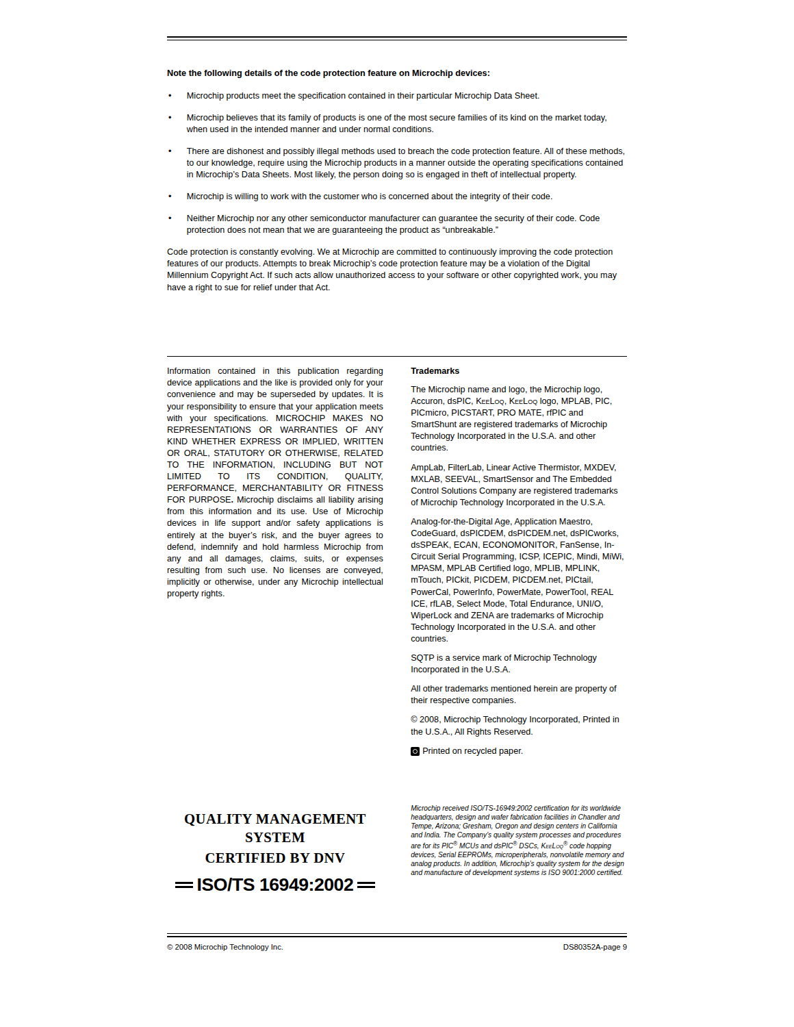Note the following details of the code protection feature on Microchip devices:
Microchip products meet the specification contained in their particular Microchip Data Sheet.
Microchip believes that its family of products is one of the most secure families of its kind on the market today, when used in the intended manner and under normal conditions.
There are dishonest and possibly illegal methods used to breach the code protection feature. All of these methods, to our knowledge, require using the Microchip products in a manner outside the operating specifications contained in Microchip’s Data Sheets. Most likely, the person doing so is engaged in theft of intellectual property.
Microchip is willing to work with the customer who is concerned about the integrity of their code.
Neither Microchip nor any other semiconductor manufacturer can guarantee the security of their code. Code protection does not mean that we are guaranteeing the product as “unbreakable.”
Code protection is constantly evolving. We at Microchip are committed to continuously improving the code protection features of our products. Attempts to break Microchip’s code protection feature may be a violation of the Digital Millennium Copyright Act. If such acts allow unauthorized access to your software or other copyrighted work, you may have a right to sue for relief under that Act.
Information contained in this publication regarding device applications and the like is provided only for your convenience and may be superseded by updates. It is your responsibility to ensure that your application meets with your specifications. Microchip makes no representations or warranties of any kind whether express or implied, written or oral, statutory or otherwise, related to the information, including but not limited to its condition, quality, performance, merchantability or fitness for purpose. Microchip disclaims all liability arising from this information and its use. Use of Microchip devices in life support and/or safety applications is entirely at the buyer’s risk, and the buyer agrees to defend, indemnify and hold harmless Microchip from any and all damages, claims, suits, or expenses resulting from such use. No licenses are conveyed, implicitly or otherwise, under any Microchip intellectual property rights.
Trademarks
The Microchip name and logo, the Microchip logo, Accuron, dsPIC, KeeLoq, KeeLoq logo, MPLAB, PIC, PICmicro, PICSTART, PRO MATE, rfPIC and SmartShunt are registered trademarks of Microchip Technology Incorporated in the U.S.A. and other countries.
AmpLab, FilterLab, Linear Active Thermistor, MXDEV, MXLAB, SEEVAL, SmartSensor and The Embedded Control Solutions Company are registered trademarks of Microchip Technology Incorporated in the U.S.A.
Analog-for-the-Digital Age, Application Maestro, CodeGuard, dsPICDEM, dsPICDEM.net, dsPICworks, dsSPEAK, ECAN, ECONOMONITOR, FanSense, In-Circuit Serial Programming, ICSP, ICEPIC, Mindi, MiWi, MPASM, MPLAB Certified logo, MPLIB, MPLINK, mTouch, PICkit, PICDEM, PICDEM.net, PICtail, PowerCal, PowerInfo, PowerMate, PowerTool, REAL ICE, rfLAB, Select Mode, Total Endurance, UNI/O, WiperLock and ZENA are trademarks of Microchip Technology Incorporated in the U.S.A. and other countries.
SQTP is a service mark of Microchip Technology Incorporated in the U.S.A.
All other trademarks mentioned herein are property of their respective companies.
© 2008, Microchip Technology Incorporated, Printed in the U.S.A., All Rights Reserved.
Printed on recycled paper.
QUALITY MANAGEMENT SYSTEM
CERTIFIED BY DNV
ISO/TS 16949:2002
Microchip received ISO/TS-16949:2002 certification for its worldwide headquarters, design and wafer fabrication facilities in Chandler and Tempe, Arizona; Gresham, Oregon and design centers in California and India. The Company’s quality system processes and procedures are for its PIC® MCUs and dsPIC® DSCs, KeeLoq® code hopping devices, Serial EEPROMs, microperipherals, nonvolatile memory and analog products. In addition, Microchip’s quality system for the design and manufacture of development systems is ISO 9001:2000 certified.
© 2008 Microchip Technology Inc. DS80352A-page 9